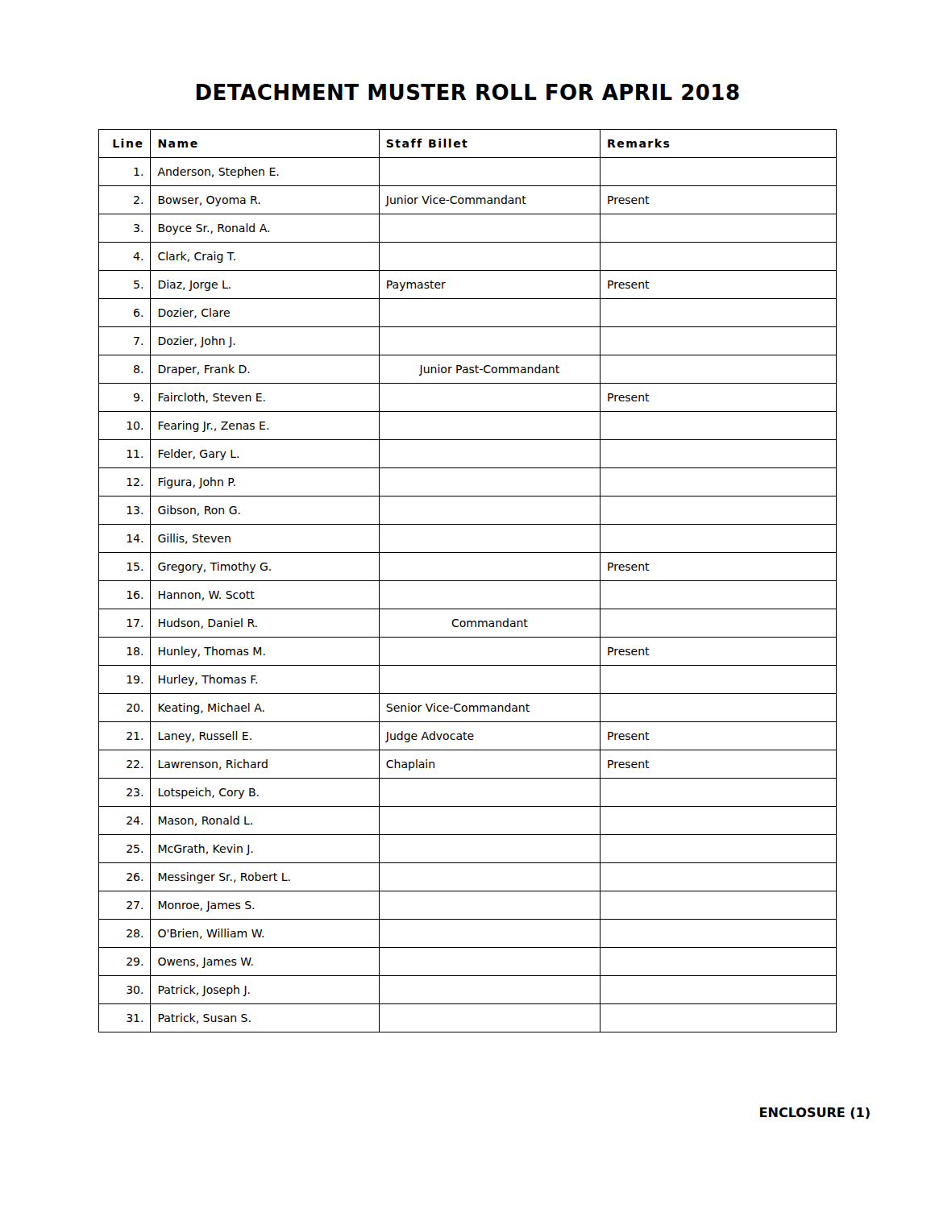DETACHMENT MUSTER ROLL FOR APRIL 2018
| Line | Name | Staff Billet | Remarks |
| --- | --- | --- | --- |
| 1. | Anderson, Stephen E. | | |
| 2. | Bowser, Oyoma R. | Junior Vice-Commandant | Present |
| 3. | Boyce Sr., Ronald A. | | |
| 4. | Clark, Craig T. | | |
| 5. | Diaz, Jorge L. | Paymaster | Present |
| 6. | Dozier, Clare | | |
| 7. | Dozier, John J. | | |
| 8. | Draper, Frank D. | Junior Past-Commandant | |
| 9. | Faircloth, Steven E. | | Present |
| 10. | Fearing Jr., Zenas E. | | |
| 11. | Felder, Gary L. | | |
| 12. | Figura, John P. | | |
| 13. | Gibson, Ron G. | | |
| 14. | Gillis, Steven | | |
| 15. | Gregory, Timothy G. | | Present |
| 16. | Hannon, W. Scott | | |
| 17. | Hudson, Daniel R. | Commandant | |
| 18. | Hunley, Thomas M. | | Present |
| 19. | Hurley, Thomas F. | | |
| 20. | Keating, Michael A. | Senior Vice-Commandant | |
| 21. | Laney, Russell E. | Judge Advocate | Present |
| 22. | Lawrenson, Richard | Chaplain | Present |
| 23. | Lotspeich, Cory B. | | |
| 24. | Mason, Ronald L. | | |
| 25. | McGrath, Kevin J. | | |
| 26. | Messinger Sr., Robert L. | | |
| 27. | Monroe, James S. | | |
| 28. | O'Brien, William W. | | |
| 29. | Owens, James W. | | |
| 30. | Patrick, Joseph J. | | |
| 31. | Patrick, Susan S. | | |
ENCLOSURE (1)